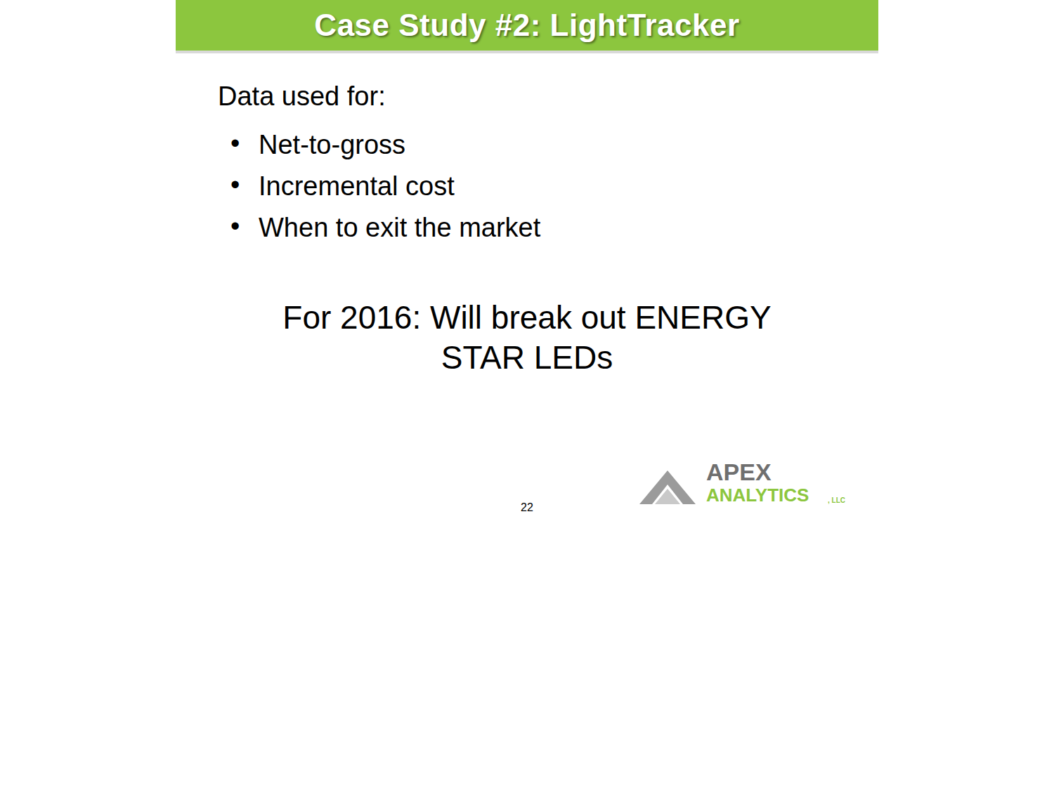Case Study #2: LightTracker
Data used for:
Net-to-gross
Incremental cost
When to exit the market
For 2016: Will break out ENERGY STAR LEDs
22
APEX ANALYTICS, LLC APEX ANALYTICS , LLC